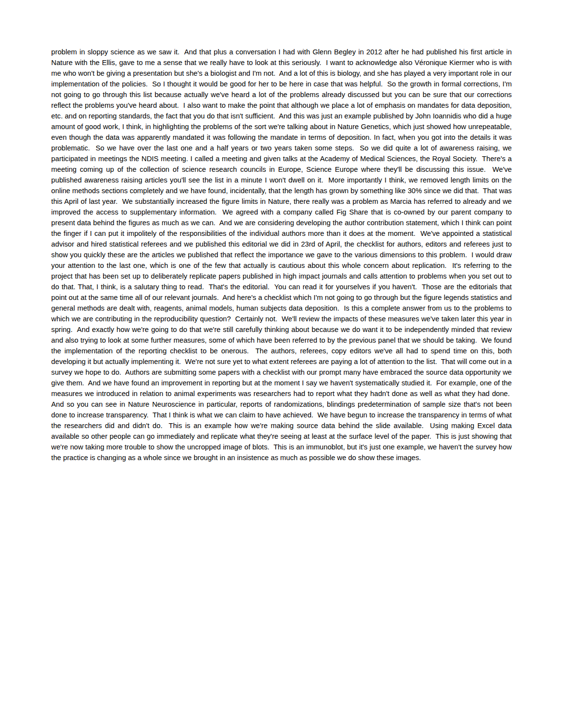problem in sloppy science as we saw it. And that plus a conversation I had with Glenn Begley in 2012 after he had published his first article in Nature with the Ellis, gave to me a sense that we really have to look at this seriously. I want to acknowledge also Véronique Kiermer who is with me who won't be giving a presentation but she's a biologist and I'm not. And a lot of this is biology, and she has played a very important role in our implementation of the policies. So I thought it would be good for her to be here in case that was helpful. So the growth in formal corrections, I'm not going to go through this list because actually we've heard a lot of the problems already discussed but you can be sure that our corrections reflect the problems you've heard about. I also want to make the point that although we place a lot of emphasis on mandates for data deposition, etc. and on reporting standards, the fact that you do that isn't sufficient. And this was just an example published by John Ioannidis who did a huge amount of good work, I think, in highlighting the problems of the sort we're talking about in Nature Genetics, which just showed how unrepeatable, even though the data was apparently mandated it was following the mandate in terms of deposition. In fact, when you got into the details it was problematic. So we have over the last one and a half years or two years taken some steps. So we did quite a lot of awareness raising, we participated in meetings the NDIS meeting. I called a meeting and given talks at the Academy of Medical Sciences, the Royal Society. There's a meeting coming up of the collection of science research councils in Europe, Science Europe where they'll be discussing this issue. We've published awareness raising articles you'll see the list in a minute I won't dwell on it. More importantly I think, we removed length limits on the online methods sections completely and we have found, incidentally, that the length has grown by something like 30% since we did that. That was this April of last year. We substantially increased the figure limits in Nature, there really was a problem as Marcia has referred to already and we improved the access to supplementary information. We agreed with a company called Fig Share that is co-owned by our parent company to present data behind the figures as much as we can. And we are considering developing the author contribution statement, which I think can point the finger if I can put it impolitely of the responsibilities of the individual authors more than it does at the moment. We've appointed a statistical advisor and hired statistical referees and we published this editorial we did in 23rd of April, the checklist for authors, editors and referees just to show you quickly these are the articles we published that reflect the importance we gave to the various dimensions to this problem. I would draw your attention to the last one, which is one of the few that actually is cautious about this whole concern about replication. It's referring to the project that has been set up to deliberately replicate papers published in high impact journals and calls attention to problems when you set out to do that. That, I think, is a salutary thing to read. That's the editorial. You can read it for yourselves if you haven't. Those are the editorials that point out at the same time all of our relevant journals. And here's a checklist which I'm not going to go through but the figure legends statistics and general methods are dealt with, reagents, animal models, human subjects data deposition. Is this a complete answer from us to the problems to which we are contributing in the reproducibility question? Certainly not. We'll review the impacts of these measures we've taken later this year in spring. And exactly how we're going to do that we're still carefully thinking about because we do want it to be independently minded that review and also trying to look at some further measures, some of which have been referred to by the previous panel that we should be taking. We found the implementation of the reporting checklist to be onerous. The authors, referees, copy editors we've all had to spend time on this, both developing it but actually implementing it. We're not sure yet to what extent referees are paying a lot of attention to the list. That will come out in a survey we hope to do. Authors are submitting some papers with a checklist with our prompt many have embraced the source data opportunity we give them. And we have found an improvement in reporting but at the moment I say we haven't systematically studied it. For example, one of the measures we introduced in relation to animal experiments was researchers had to report what they hadn't done as well as what they had done. And so you can see in Nature Neuroscience in particular, reports of randomizations, blindings predetermination of sample size that's not been done to increase transparency. That I think is what we can claim to have achieved. We have begun to increase the transparency in terms of what the researchers did and didn't do. This is an example how we're making source data behind the slide available. Using making Excel data available so other people can go immediately and replicate what they're seeing at least at the surface level of the paper. This is just showing that we're now taking more trouble to show the uncropped image of blots. This is an immunoblot, but it's just one example, we haven't the survey how the practice is changing as a whole since we brought in an insistence as much as possible we do show these images.